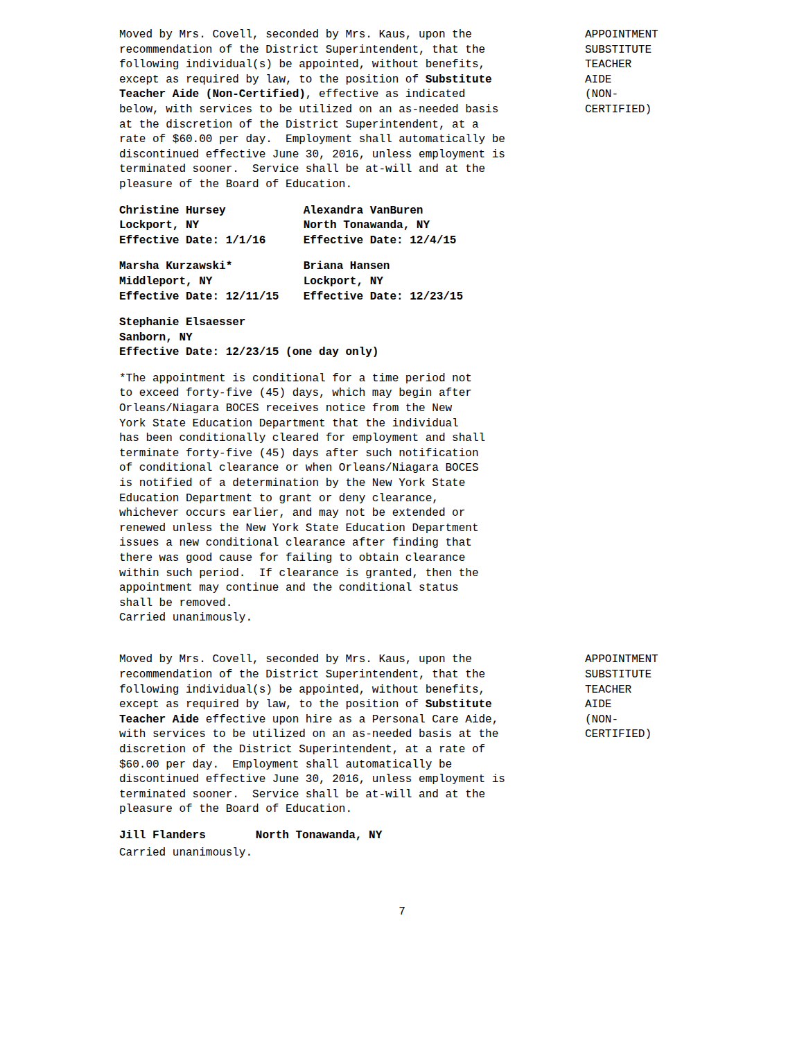Moved by Mrs. Covell, seconded by Mrs. Kaus, upon the recommendation of the District Superintendent, that the following individual(s) be appointed, without benefits, except as required by law, to the position of Substitute Teacher Aide (Non-Certified), effective as indicated below, with services to be utilized on an as-needed basis at the discretion of the District Superintendent, at a rate of $60.00 per day. Employment shall automatically be discontinued effective June 30, 2016, unless employment is terminated sooner. Service shall be at-will and at the pleasure of the Board of Education.
| Christine Hursey | Alexandra VanBuren |
| Lockport, NY | North Tonawanda, NY |
| Effective Date: 1/1/16 | Effective Date: 12/4/15 |
| Marsha Kurzawski* | Briana Hansen |
| Middleport, NY | Lockport, NY |
| Effective Date: 12/11/15 | Effective Date: 12/23/15 |
| Stephanie Elsaesser |
| Sanborn, NY |
| Effective Date: 12/23/15 (one day only) |
*The appointment is conditional for a time period not to exceed forty-five (45) days, which may begin after Orleans/Niagara BOCES receives notice from the New York State Education Department that the individual has been conditionally cleared for employment and shall terminate forty-five (45) days after such notification of conditional clearance or when Orleans/Niagara BOCES is notified of a determination by the New York State Education Department to grant or deny clearance, whichever occurs earlier, and may not be extended or renewed unless the New York State Education Department issues a new conditional clearance after finding that there was good cause for failing to obtain clearance within such period. If clearance is granted, then the appointment may continue and the conditional status shall be removed.
Carried unanimously.
APPOINTMENT SUBSTITUTE TEACHER AIDE (NON- CERTIFIED)
Moved by Mrs. Covell, seconded by Mrs. Kaus, upon the recommendation of the District Superintendent, that the following individual(s) be appointed, without benefits, except as required by law, to the position of Substitute Teacher Aide effective upon hire as a Personal Care Aide, with services to be utilized on an as-needed basis at the discretion of the District Superintendent, at a rate of $60.00 per day. Employment shall automatically be discontinued effective June 30, 2016, unless employment is terminated sooner. Service shall be at-will and at the pleasure of the Board of Education.
Jill FlandersNorth Tonawanda, NY
Carried unanimously.
APPOINTMENT SUBSTITUTE TEACHER AIDE (NON- CERTIFIED)
7